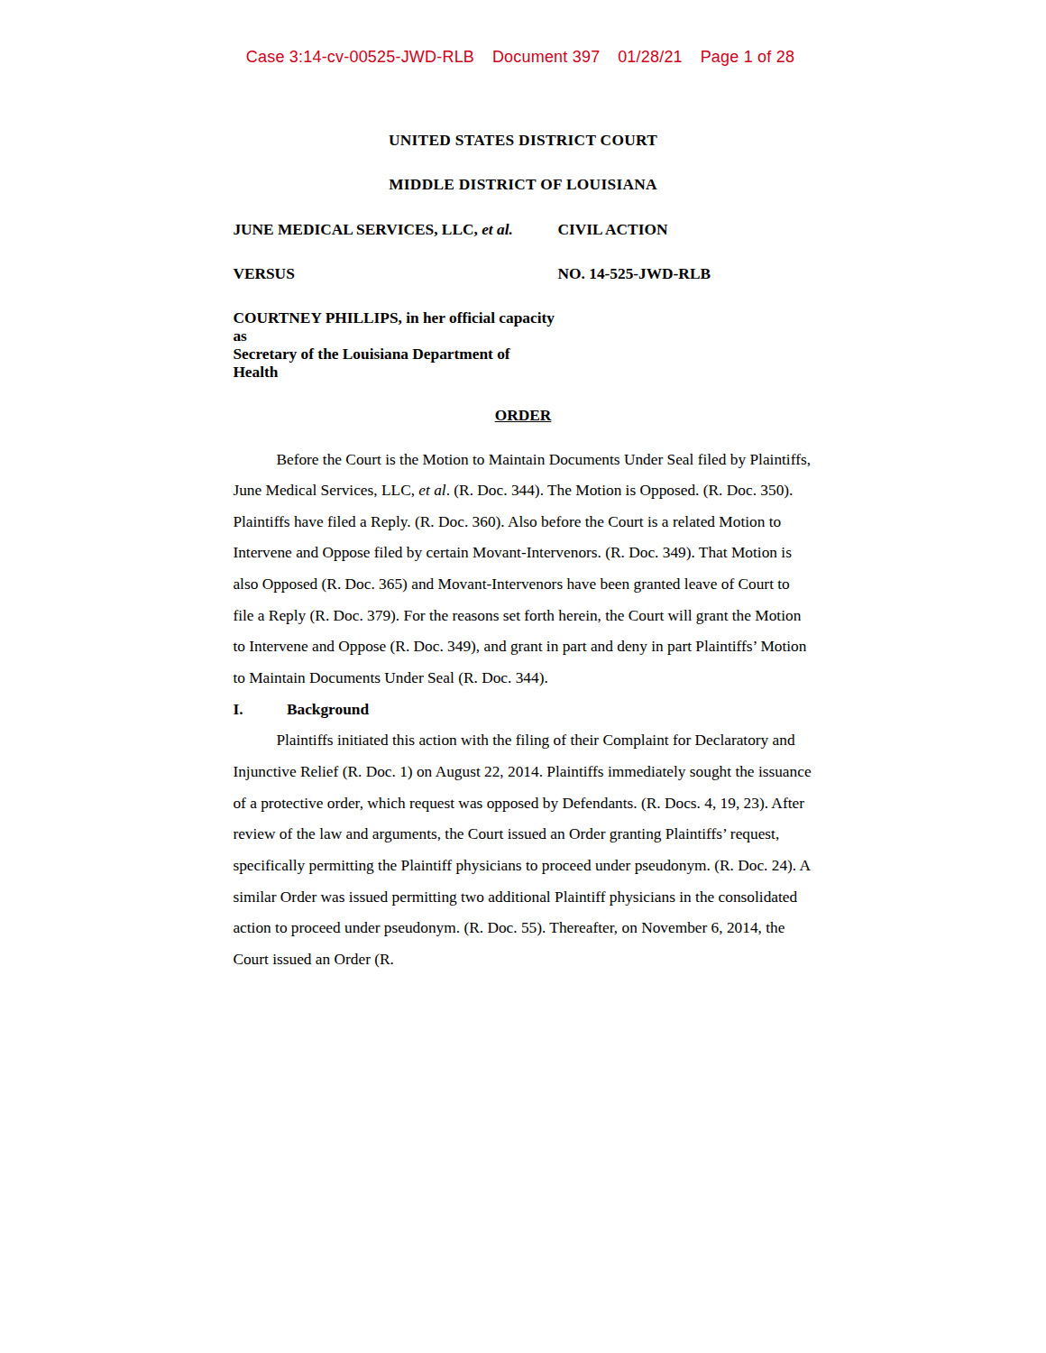Case 3:14-cv-00525-JWD-RLB Document 397 01/28/21 Page 1 of 28
UNITED STATES DISTRICT COURT MIDDLE DISTRICT OF LOUISIANA
| JUNE MEDICAL SERVICES, LLC, et al. VERSUS COURTNEY PHILLIPS, in her official capacity as Secretary of the Louisiana Department of Health | CIVIL ACTION NO. 14-525-JWD-RLB |
ORDER
Before the Court is the Motion to Maintain Documents Under Seal filed by Plaintiffs, June Medical Services, LLC, et al. (R. Doc. 344). The Motion is Opposed. (R. Doc. 350). Plaintiffs have filed a Reply. (R. Doc. 360). Also before the Court is a related Motion to Intervene and Oppose filed by certain Movant-Intervenors. (R. Doc. 349). That Motion is also Opposed (R. Doc. 365) and Movant-Intervenors have been granted leave of Court to file a Reply (R. Doc. 379). For the reasons set forth herein, the Court will grant the Motion to Intervene and Oppose (R. Doc. 349), and grant in part and deny in part Plaintiffs’ Motion to Maintain Documents Under Seal (R. Doc. 344).
I. Background
Plaintiffs initiated this action with the filing of their Complaint for Declaratory and Injunctive Relief (R. Doc. 1) on August 22, 2014. Plaintiffs immediately sought the issuance of a protective order, which request was opposed by Defendants. (R. Docs. 4, 19, 23). After review of the law and arguments, the Court issued an Order granting Plaintiffs’ request, specifically permitting the Plaintiff physicians to proceed under pseudonym. (R. Doc. 24). A similar Order was issued permitting two additional Plaintiff physicians in the consolidated action to proceed under pseudonym. (R. Doc. 55). Thereafter, on November 6, 2014, the Court issued an Order (R.